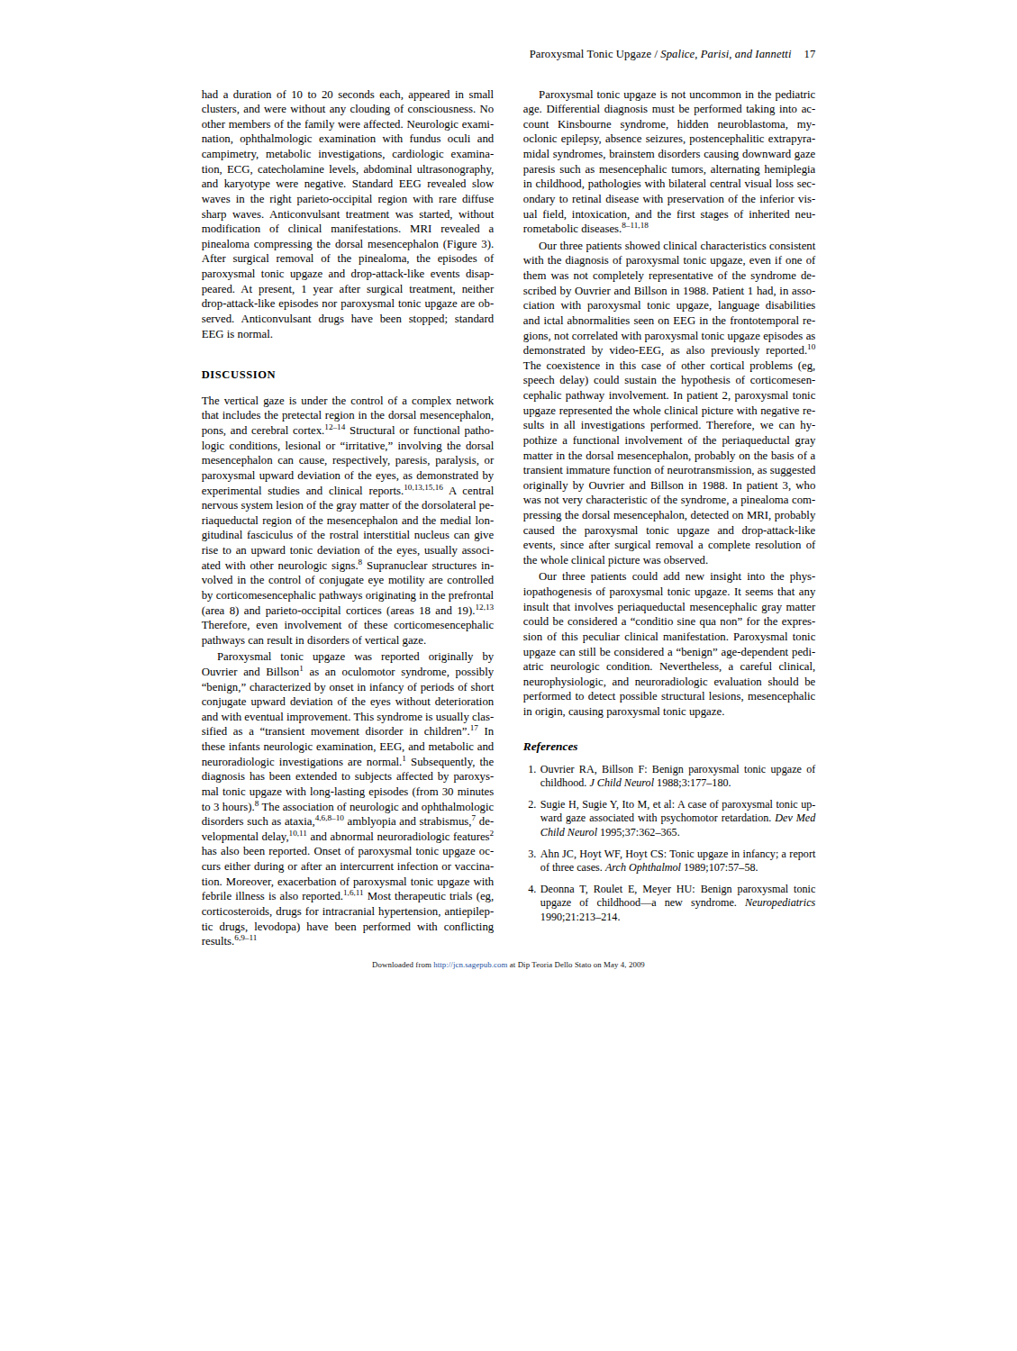Paroxysmal Tonic Upgaze / Spalice, Parisi, and Iannetti 17
had a duration of 10 to 20 seconds each, appeared in small clusters, and were without any clouding of consciousness. No other members of the family were affected. Neurologic examination, ophthalmologic examination with fundus oculi and campimetry, metabolic investigations, cardiologic examination, ECG, catecholamine levels, abdominal ultrasonography, and karyotype were negative. Standard EEG revealed slow waves in the right parieto-occipital region with rare diffuse sharp waves. Anticonvulsant treatment was started, without modification of clinical manifestations. MRI revealed a pinealoma compressing the dorsal mesencephalon (Figure 3). After surgical removal of the pinealoma, the episodes of paroxysmal tonic upgaze and drop-attack-like events disappeared. At present, 1 year after surgical treatment, neither drop-attack-like episodes nor paroxysmal tonic upgaze are observed. Anticonvulsant drugs have been stopped; standard EEG is normal.
DISCUSSION
The vertical gaze is under the control of a complex network that includes the pretectal region in the dorsal mesencephalon, pons, and cerebral cortex.12–14 Structural or functional pathologic conditions, lesional or “irritative,” involving the dorsal mesencephalon can cause, respectively, paresis, paralysis, or paroxysmal upward deviation of the eyes, as demonstrated by experimental studies and clinical reports.10,13,15,16 A central nervous system lesion of the gray matter of the dorsolateral periaqueductal region of the mesencephalon and the medial longitudinal fasciculus of the rostral interstitial nucleus can give rise to an upward tonic deviation of the eyes, usually associated with other neurologic signs.8 Supranuclear structures involved in the control of conjugate eye motility are controlled by corticomesencephalic pathways originating in the prefrontal (area 8) and parieto-occipital cortices (areas 18 and 19).12,13 Therefore, even involvement of these corticomesencephalic pathways can result in disorders of vertical gaze.
Paroxysmal tonic upgaze was reported originally by Ouvrier and Billson1 as an oculomotor syndrome, possibly “benign,” characterized by onset in infancy of periods of short conjugate upward deviation of the eyes without deterioration and with eventual improvement. This syndrome is usually classified as a “transient movement disorder in children”.17 In these infants neurologic examination, EEG, and metabolic and neuroradiologic investigations are normal.1 Subsequently, the diagnosis has been extended to subjects affected by paroxysmal tonic upgaze with long-lasting episodes (from 30 minutes to 3 hours).8 The association of neurologic and ophthalmologic disorders such as ataxia,4,6,8–10 amblyopia and strabismus,7 developmental delay,10,11 and abnormal neuroradiologic features2 has also been reported. Onset of paroxysmal tonic upgaze occurs either during or after an intercurrent infection or vaccination. Moreover, exacerbation of paroxysmal tonic upgaze with febrile illness is also reported.1,6,11 Most therapeutic trials (eg, corticosteroids, drugs for intracranial hypertension, antiepileptic drugs, levodopa) have been performed with conflicting results.6,9–11
Paroxysmal tonic upgaze is not uncommon in the pediatric age. Differential diagnosis must be performed taking into account Kinsbourne syndrome, hidden neuroblastoma, myoclonic epilepsy, absence seizures, postencephalitic extrapyramidal syndromes, brainstem disorders causing downward gaze paresis such as mesencephalic tumors, alternating hemiplegia in childhood, pathologies with bilateral central visual loss secondary to retinal disease with preservation of the inferior visual field, intoxication, and the first stages of inherited neurometabolic diseases.8–11,18
Our three patients showed clinical characteristics consistent with the diagnosis of paroxysmal tonic upgaze, even if one of them was not completely representative of the syndrome described by Ouvrier and Billson in 1988. Patient 1 had, in association with paroxysmal tonic upgaze, language disabilities and ictal abnormalities seen on EEG in the frontotemporal regions, not correlated with paroxysmal tonic upgaze episodes as demonstrated by video-EEG, as also previously reported.10 The coexistence in this case of other cortical problems (eg, speech delay) could sustain the hypothesis of corticomesencephalic pathway involvement. In patient 2, paroxysmal tonic upgaze represented the whole clinical picture with negative results in all investigations performed. Therefore, we can hypothize a functional involvement of the periaqueductal gray matter in the dorsal mesencephalon, probably on the basis of a transient immature function of neurotransmission, as suggested originally by Ouvrier and Billson in 1988. In patient 3, who was not very characteristic of the syndrome, a pinealoma compressing the dorsal mesencephalon, detected on MRI, probably caused the paroxysmal tonic upgaze and drop-attack-like events, since after surgical removal a complete resolution of the whole clinical picture was observed.
Our three patients could add new insight into the physiopathogenesis of paroxysmal tonic upgaze. It seems that any insult that involves periaqueductal mesencephalic gray matter could be considered a “conditio sine qua non” for the expression of this peculiar clinical manifestation. Paroxysmal tonic upgaze can still be considered a “benign” age-dependent pediatric neurologic condition. Nevertheless, a careful clinical, neurophysiologic, and neuroradiologic evaluation should be performed to detect possible structural lesions, mesencephalic in origin, causing paroxysmal tonic upgaze.
References
Ouvrier RA, Billson F: Benign paroxysmal tonic upgaze of childhood. J Child Neurol 1988;3:177–180.
Sugie H, Sugie Y, Ito M, et al: A case of paroxysmal tonic upward gaze associated with psychomotor retardation. Dev Med Child Neurol 1995;37:362–365.
Ahn JC, Hoyt WF, Hoyt CS: Tonic upgaze in infancy; a report of three cases. Arch Ophthalmol 1989;107:57–58.
Deonna T, Roulet E, Meyer HU: Benign paroxysmal tonic upgaze of childhood—a new syndrome. Neuropediatrics 1990;21:213–214.
Downloaded from http://jcn.sagepub.com at Dip Teoria Dello Stato on May 4, 2009